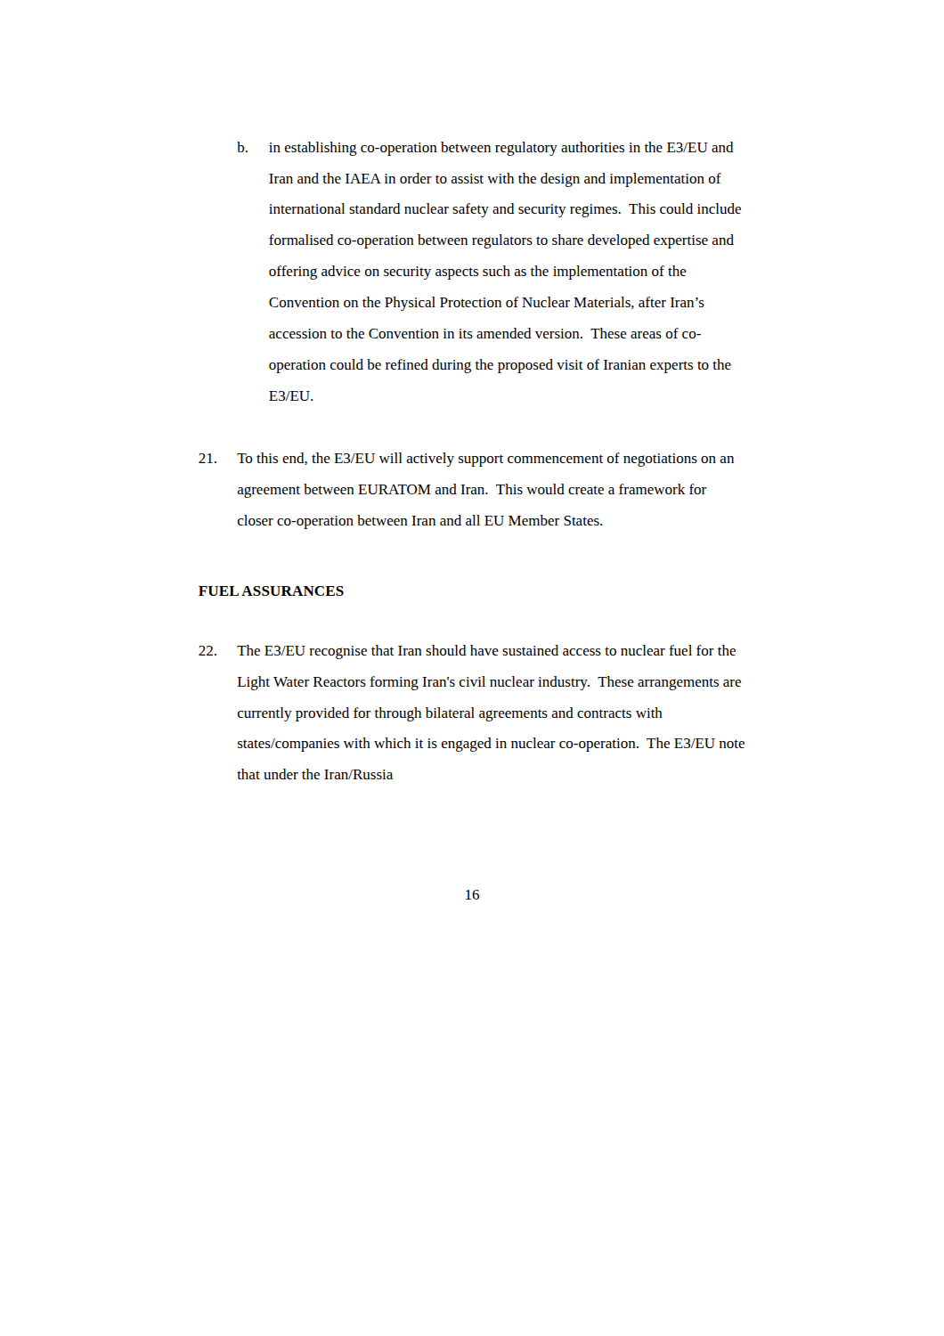b. in establishing co-operation between regulatory authorities in the E3/EU and Iran and the IAEA in order to assist with the design and implementation of international standard nuclear safety and security regimes. This could include formalised co-operation between regulators to share developed expertise and offering advice on security aspects such as the implementation of the Convention on the Physical Protection of Nuclear Materials, after Iran’s accession to the Convention in its amended version. These areas of co-operation could be refined during the proposed visit of Iranian experts to the E3/EU.
21. To this end, the E3/EU will actively support commencement of negotiations on an agreement between EURATOM and Iran. This would create a framework for closer co-operation between Iran and all EU Member States.
FUEL ASSURANCES
22. The E3/EU recognise that Iran should have sustained access to nuclear fuel for the Light Water Reactors forming Iran's civil nuclear industry. These arrangements are currently provided for through bilateral agreements and contracts with states/companies with which it is engaged in nuclear co-operation. The E3/EU note that under the Iran/Russia
16